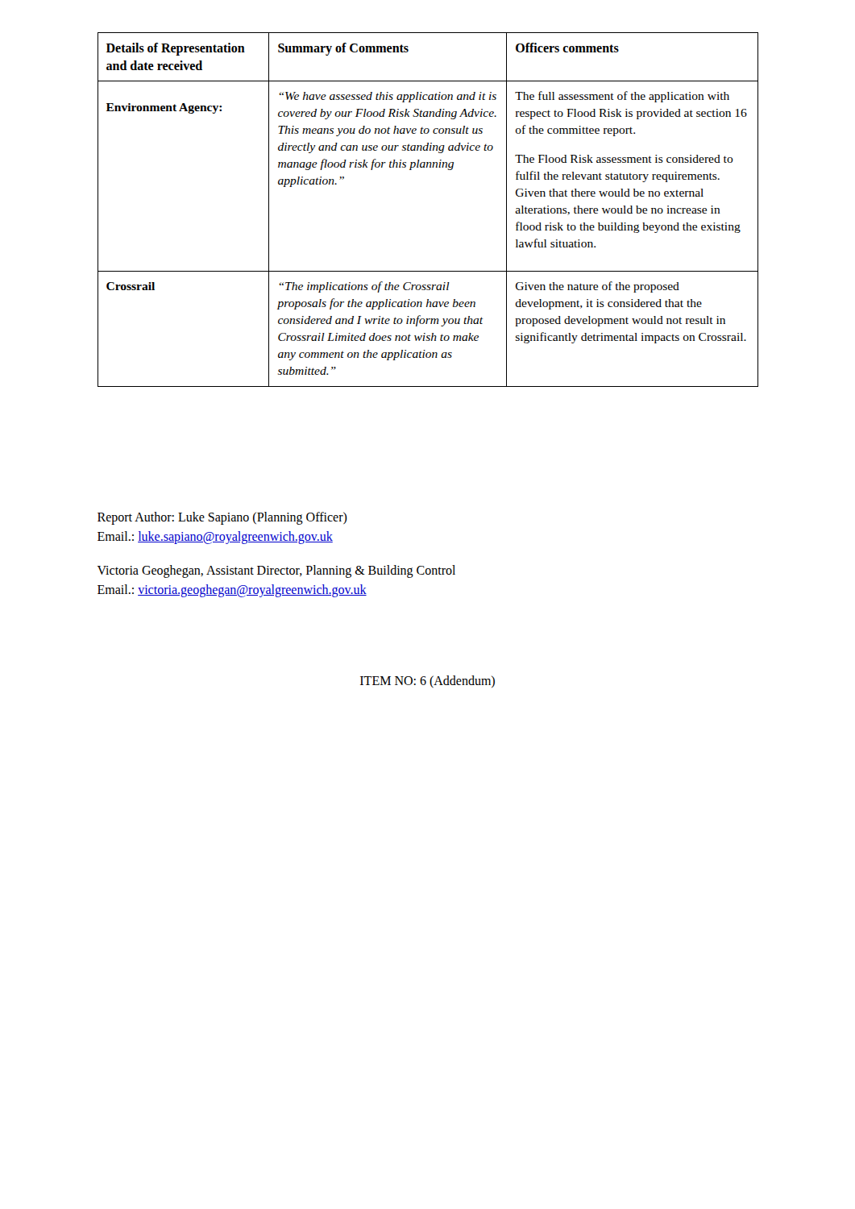| Details of Representation and date received | Summary of Comments | Officers comments |
| --- | --- | --- |
| Environment Agency: | “We have assessed this application and it is covered by our Flood Risk Standing Advice. This means you do not have to consult us directly and can use our standing advice to manage flood risk for this planning application.” | The full assessment of the application with respect to Flood Risk is provided at section 16 of the committee report. The Flood Risk assessment is considered to fulfil the relevant statutory requirements. Given that there would be no external alterations, there would be no increase in flood risk to the building beyond the existing lawful situation. |
| Crossrail | “The implications of the Crossrail proposals for the application have been considered and I write to inform you that Crossrail Limited does not wish to make any comment on the application as submitted.” | Given the nature of the proposed development, it is considered that the proposed development would not result in significantly detrimental impacts on Crossrail. |
Report Author: Luke Sapiano (Planning Officer)
Email.: luke.sapiano@royalgreenwich.gov.uk
Victoria Geoghegan, Assistant Director, Planning & Building Control
Email.: victoria.geoghegan@royalgreenwich.gov.uk
ITEM NO: 6 (Addendum)